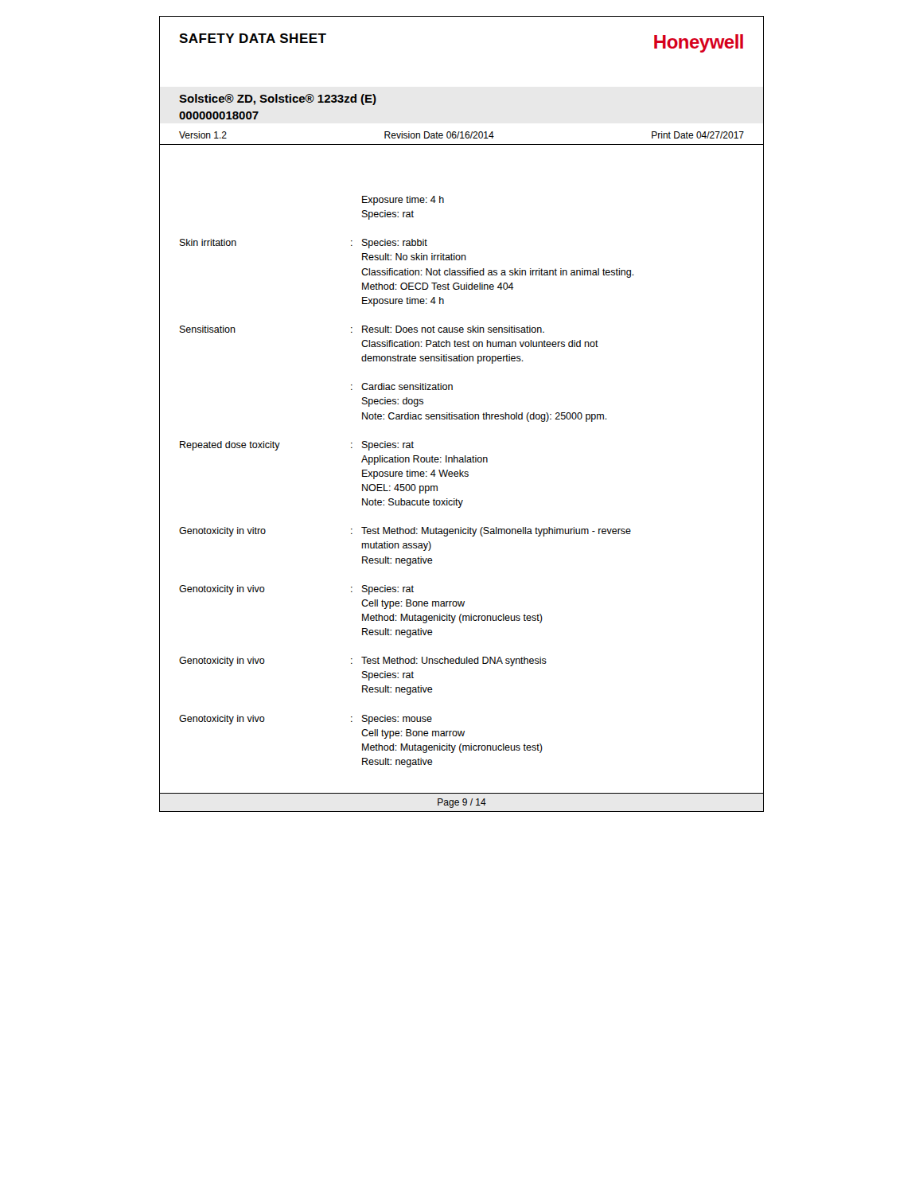SAFETY DATA SHEET Honeywell
Solstice® ZD, Solstice® 1233zd (E)
000000018007
Version 1.2
Revision Date 06/16/2014
Print Date 04/27/2017
| | | Exposure time: 4 h Species: rat |
| Skin irritation | : | Species: rabbit Result: No skin irritation Classification: Not classified as a skin irritant in animal testing. Method: OECD Test Guideline 404 Exposure time: 4 h |
| Sensitisation | : | Result: Does not cause skin sensitisation. Classification: Patch test on human volunteers did not demonstrate sensitisation properties. |
| | : | Cardiac sensitization Species: dogs Note: Cardiac sensitisation threshold (dog): 25000 ppm. |
| Repeated dose toxicity | : | Species: rat Application Route: Inhalation Exposure time: 4 Weeks NOEL: 4500 ppm Note: Subacute toxicity |
| Genotoxicity in vitro | : | Test Method: Mutagenicity (Salmonella typhimurium - reverse mutation assay) Result: negative |
| Genotoxicity in vivo | : | Species: rat Cell type: Bone marrow Method: Mutagenicity (micronucleus test) Result: negative |
| Genotoxicity in vivo | : | Test Method: Unscheduled DNA synthesis Species: rat Result: negative |
| Genotoxicity in vivo | : | Species: mouse Cell type: Bone marrow Method: Mutagenicity (micronucleus test) Result: negative |
Page 9 / 14